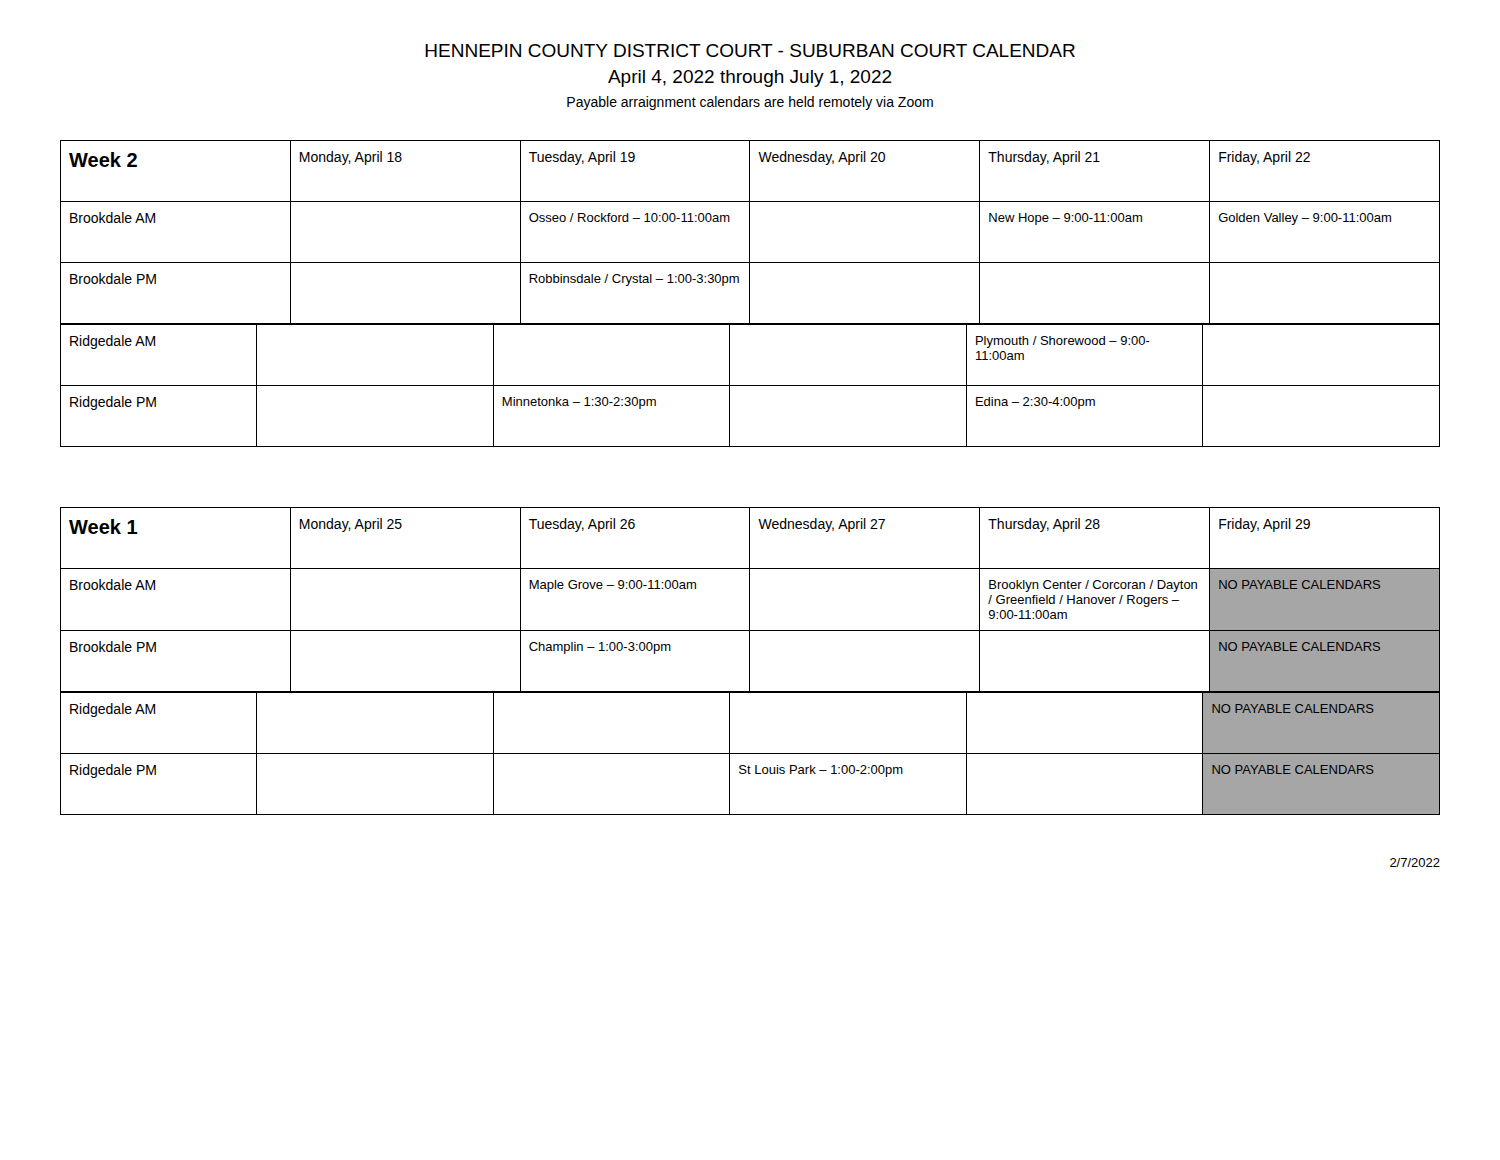HENNEPIN COUNTY DISTRICT COURT - SUBURBAN COURT CALENDAR
April 4, 2022 through July 1, 2022
Payable arraignment calendars are held remotely via Zoom
| Week 2 | Monday, April 18 | Tuesday, April 19 | Wednesday, April 20 | Thursday, April 21 | Friday, April 22 |
| Brookdale AM | | Osseo / Rockford – 10:00-11:00am | | New Hope – 9:00-11:00am | Golden Valley – 9:00-11:00am |
| Brookdale PM | | Robbinsdale / Crystal – 1:00-3:30pm | | | |
| Ridgedale AM | | | | Plymouth / Shorewood – 9:00-11:00am | |
| Ridgedale PM | | Minnetonka – 1:30-2:30pm | | Edina – 2:30-4:00pm | |
| Week 1 | Monday, April 25 | Tuesday, April 26 | Wednesday, April 27 | Thursday, April 28 | Friday, April 29 |
| Brookdale AM | | Maple Grove – 9:00-11:00am | | Brooklyn Center / Corcoran / Dayton / Greenfield / Hanover / Rogers – 9:00-11:00am | NO PAYABLE CALENDARS |
| Brookdale PM | | Champlin – 1:00-3:00pm | | | NO PAYABLE CALENDARS |
| Ridgedale AM | | | | | NO PAYABLE CALENDARS |
| Ridgedale PM | | | St Louis Park – 1:00-2:00pm | | NO PAYABLE CALENDARS |
2/7/2022